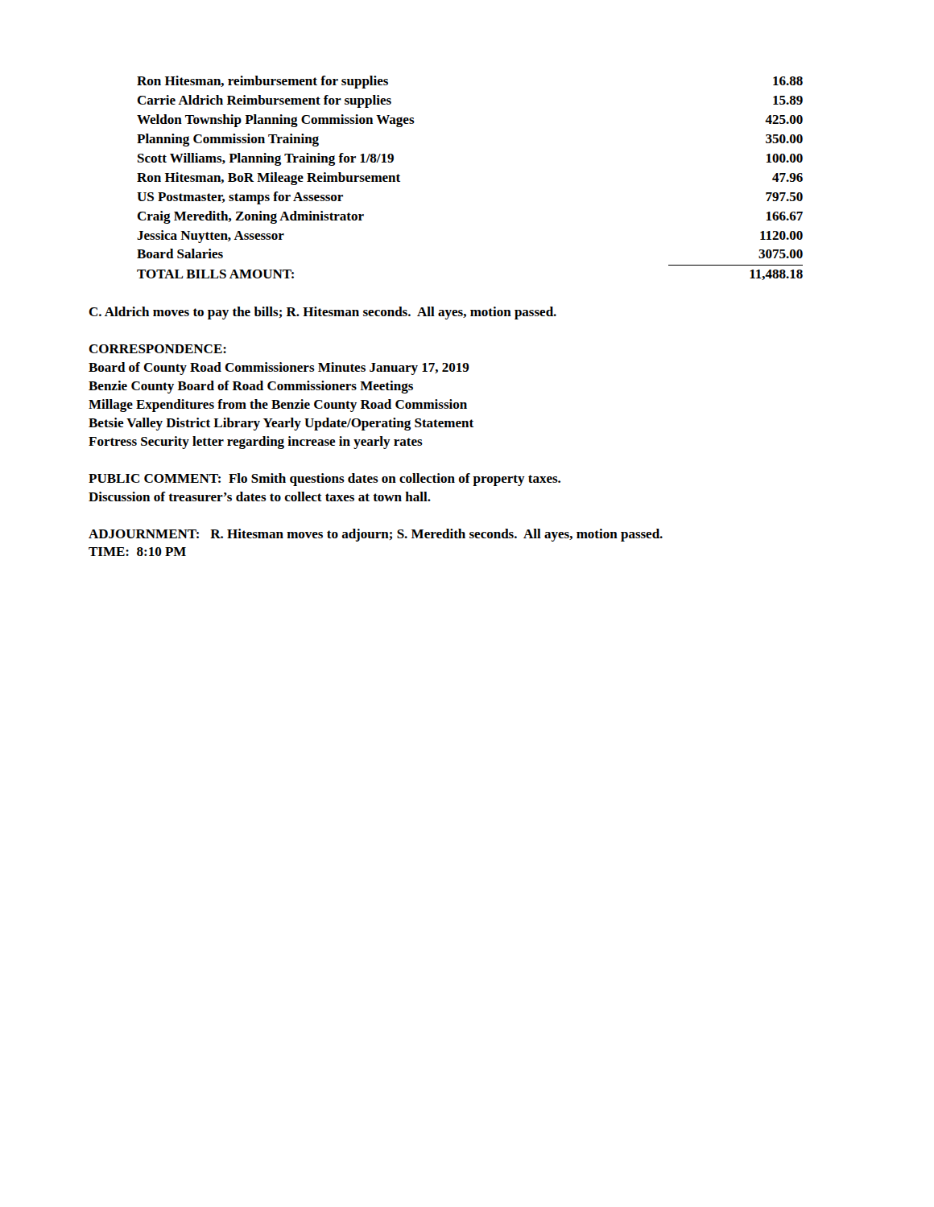| Ron Hitesman, reimbursement for supplies | 16.88 |
| Carrie Aldrich Reimbursement for supplies | 15.89 |
| Weldon Township Planning Commission Wages | 425.00 |
| Planning Commission Training | 350.00 |
| Scott Williams, Planning Training for 1/8/19 | 100.00 |
| Ron Hitesman, BoR Mileage Reimbursement | 47.96 |
| US Postmaster, stamps for Assessor | 797.50 |
| Craig Meredith, Zoning Administrator | 166.67 |
| Jessica Nuytten, Assessor | 1120.00 |
| Board Salaries | 3075.00 |
| TOTAL BILLS AMOUNT: | 11,488.18 |
C. Aldrich moves to pay the bills; R. Hitesman seconds. All ayes, motion passed.
CORRESPONDENCE:
Board of County Road Commissioners Minutes January 17, 2019
Benzie County Board of Road Commissioners Meetings
Millage Expenditures from the Benzie County Road Commission
Betsie Valley District Library Yearly Update/Operating Statement
Fortress Security letter regarding increase in yearly rates
PUBLIC COMMENT: Flo Smith questions dates on collection of property taxes.
Discussion of treasurer’s dates to collect taxes at town hall.
ADJOURNMENT: R. Hitesman moves to adjourn; S. Meredith seconds. All ayes, motion passed.
TIME: 8:10 PM